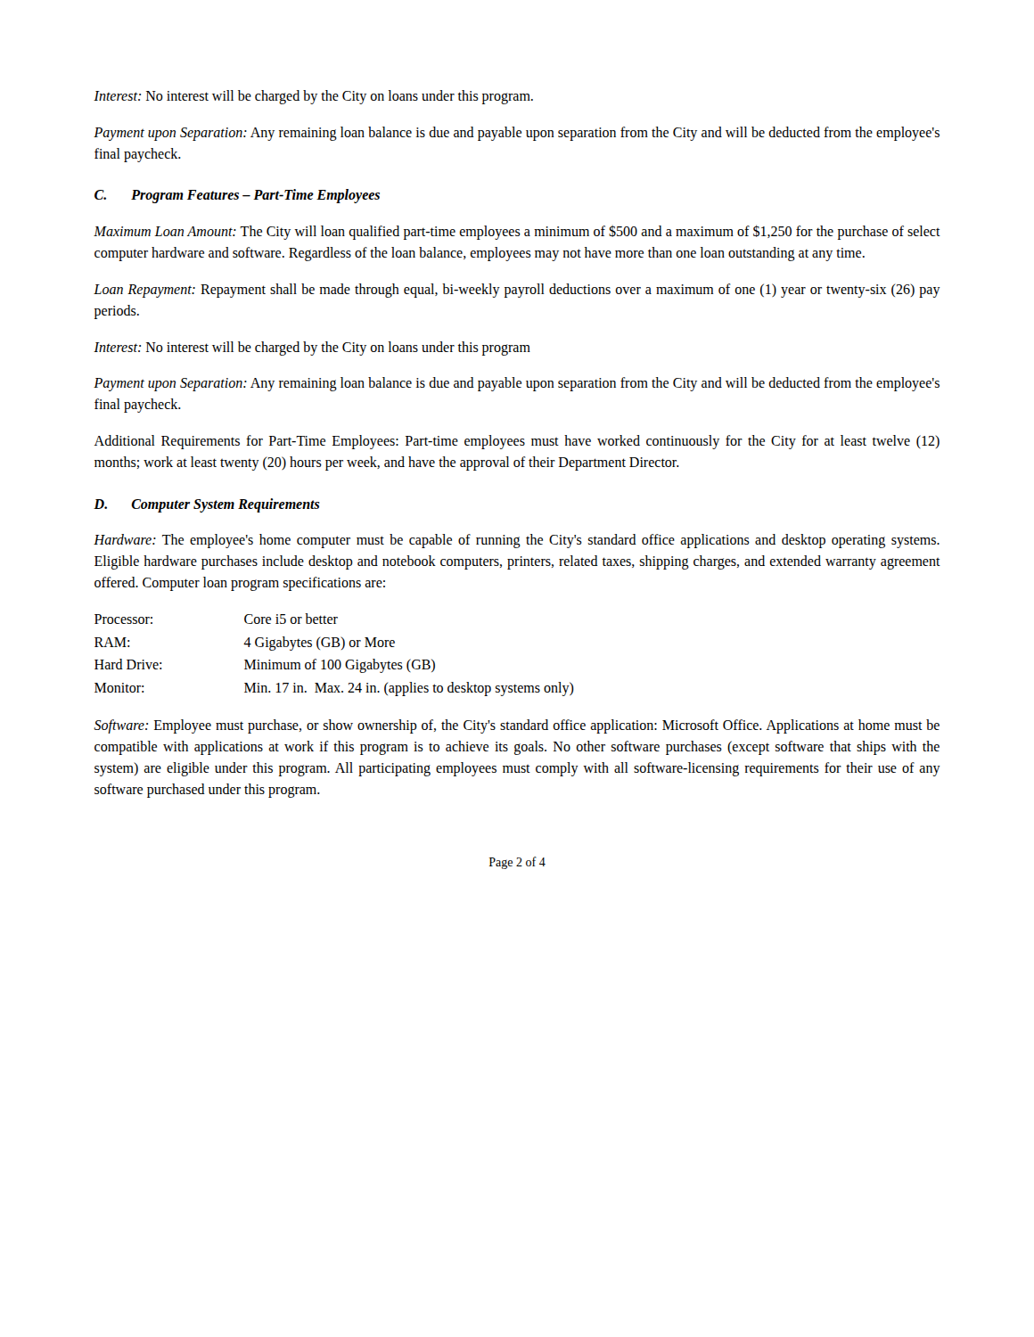Interest: No interest will be charged by the City on loans under this program.
Payment upon Separation: Any remaining loan balance is due and payable upon separation from the City and will be deducted from the employee's final paycheck.
C. Program Features – Part-Time Employees
Maximum Loan Amount: The City will loan qualified part-time employees a minimum of $500 and a maximum of $1,250 for the purchase of select computer hardware and software. Regardless of the loan balance, employees may not have more than one loan outstanding at any time.
Loan Repayment: Repayment shall be made through equal, bi-weekly payroll deductions over a maximum of one (1) year or twenty-six (26) pay periods.
Interest: No interest will be charged by the City on loans under this program
Payment upon Separation: Any remaining loan balance is due and payable upon separation from the City and will be deducted from the employee's final paycheck.
Additional Requirements for Part-Time Employees: Part-time employees must have worked continuously for the City for at least twelve (12) months; work at least twenty (20) hours per week, and have the approval of their Department Director.
D. Computer System Requirements
Hardware: The employee's home computer must be capable of running the City's standard office applications and desktop operating systems. Eligible hardware purchases include desktop and notebook computers, printers, related taxes, shipping charges, and extended warranty agreement offered. Computer loan program specifications are:
| Processor: | Core i5 or better |
| RAM: | 4 Gigabytes (GB) or More |
| Hard Drive: | Minimum of 100 Gigabytes (GB) |
| Monitor: | Min. 17 in. Max. 24 in. (applies to desktop systems only) |
Software: Employee must purchase, or show ownership of, the City's standard office application: Microsoft Office. Applications at home must be compatible with applications at work if this program is to achieve its goals. No other software purchases (except software that ships with the system) are eligible under this program. All participating employees must comply with all software-licensing requirements for their use of any software purchased under this program.
Page 2 of 4